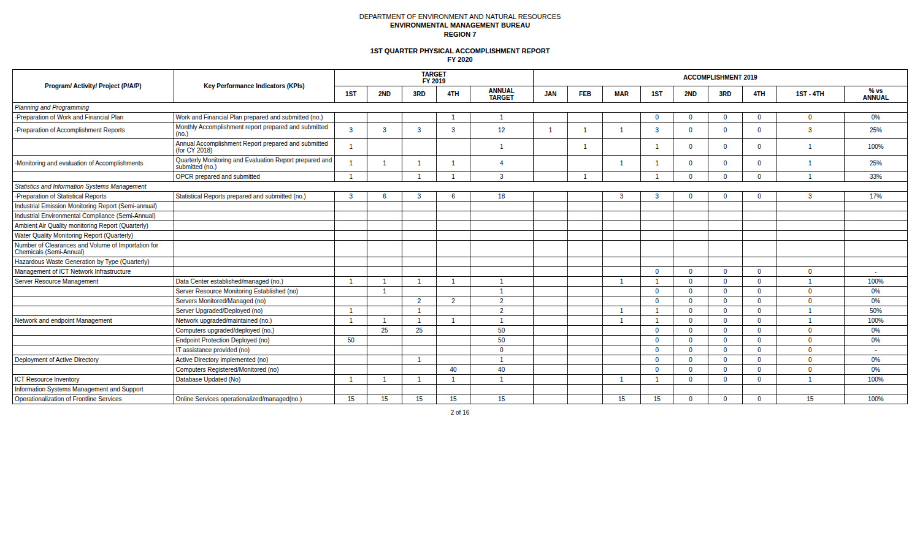DEPARTMENT OF ENVIRONMENT AND NATURAL RESOURCES
ENVIRONMENTAL MANAGEMENT BUREAU
REGION 7
1ST QUARTER PHYSICAL ACCOMPLISHMENT REPORT
FY 2020
| Program/ Activity/ Project (P/A/P) | Key Performance Indicators (KPIs) | TARGET FY 2019 | ACCOMPLISHMENT 2019 |
| --- | --- | --- | --- |
| 1ST | 2ND | 3RD | 4TH | ANNUAL TARGET | JAN | FEB | MAR | 1ST | 2ND | 3RD | 4TH | 1ST - 4TH | % vs ANNUAL |
| Planning and Programming |
| -Preparation of Work and Financial Plan | Work and Financial Plan prepared and submitted (no.) | | | | 1 | 1 | | | | 0 | 0 | 0 | 0 | 0 | 0% |
| -Preparation of Accomplishment Reports | Monthly Accomplishment report prepared and submitted (no.) | 3 | 3 | 3 | 3 | 12 | 1 | 1 | 1 | 3 | 0 | 0 | 0 | 3 | 25% |
| | Annual Accomplishment Report prepared and submitted (for CY 2018) | 1 | | | | 1 | | 1 | | 1 | 0 | 0 | 0 | 1 | 100% |
| -Monitoring and evaluation of Accomplishments | Quarterly Monitoring and Evaluation Report prepared and submitted (no.) | 1 | 1 | 1 | 1 | 4 | | | 1 | 1 | 0 | 0 | 0 | 1 | 25% |
| | OPCR prepared and submitted | 1 | | 1 | 1 | 3 | | 1 | | 1 | 0 | 0 | 0 | 1 | 33% |
| Statistics and Information Systems Management |
| -Preparation of Statistical Reports | Statistical Reports prepared and submitted (no.) | 3 | 6 | 3 | 6 | 18 | | | 3 | 3 | 0 | 0 | 0 | 3 | 17% |
| Industrial Emission Monitoring Report (Semi-annual) | | | | | | | | | | | | | | | |
| Industrial Environmental Compliance (Semi-Annual) | | | | | | | | | | | | | | | |
| Ambient Air Quality monitoring Report (Quarterly) | | | | | | | | | | | | | | | |
| Water Quality Monitoring Report (Quarterly) | | | | | | | | | | | | | | | |
| Number of Clearances and Volume of Importation for Chemicals (Semi-Annual) | | | | | | | | | | | | | | | |
| Hazardous Waste Generation by Type (Quarterly) | | | | | | | | | | | | | | | |
| Management of ICT Network Infrastructure | | | | | | | | | | 0 | 0 | 0 | 0 | 0 | - |
| Server Resource Management | Data Center established/managed (no.) | 1 | 1 | 1 | 1 | 1 | | | 1 | 1 | 0 | 0 | 0 | 1 | 100% |
| | Server Resource Monitoring Established (no) | | 1 | | | 1 | | | | 0 | 0 | 0 | 0 | 0 | 0% |
| | Servers Monitored/Managed (no) | | | 2 | 2 | 2 | | | | 0 | 0 | 0 | 0 | 0 | 0% |
| | Server Upgraded/Deployed (no) | 1 | | 1 | | 2 | | | 1 | 1 | 0 | 0 | 0 | 1 | 50% |
| Network and endpoint Management | Network upgraded/maintained (no.) | 1 | 1 | 1 | 1 | 1 | | | 1 | 1 | 0 | 0 | 0 | 1 | 100% |
| | Computers upgraded/deployed (no.) | | 25 | 25 | | 50 | | | | 0 | 0 | 0 | 0 | 0 | 0% |
| | Endpoint Protection Deployed (no) | 50 | | | | 50 | | | | 0 | 0 | 0 | 0 | 0 | 0% |
| | IT assistance provided (no) | | | | | 0 | | | | 0 | 0 | 0 | 0 | 0 | - |
| Deployment of Active Directory | Active Directory implemented (no) | | | 1 | | 1 | | | | 0 | 0 | 0 | 0 | 0 | 0% |
| | Computers Registered/Monitored (no) | | | | 40 | 40 | | | | 0 | 0 | 0 | 0 | 0 | 0% |
| ICT Resource Inventory | Database Updated (No) | 1 | 1 | 1 | 1 | 1 | | | 1 | 1 | 0 | 0 | 0 | 1 | 100% |
| Information Systems Management and Support | | | | | | | | | | | | | | | |
| Operationalization of Frontline Services | Online Services operationalized/managed(no.) | 15 | 15 | 15 | 15 | 15 | | | 15 | 15 | 0 | 0 | 0 | 15 | 100% |
2 of 16